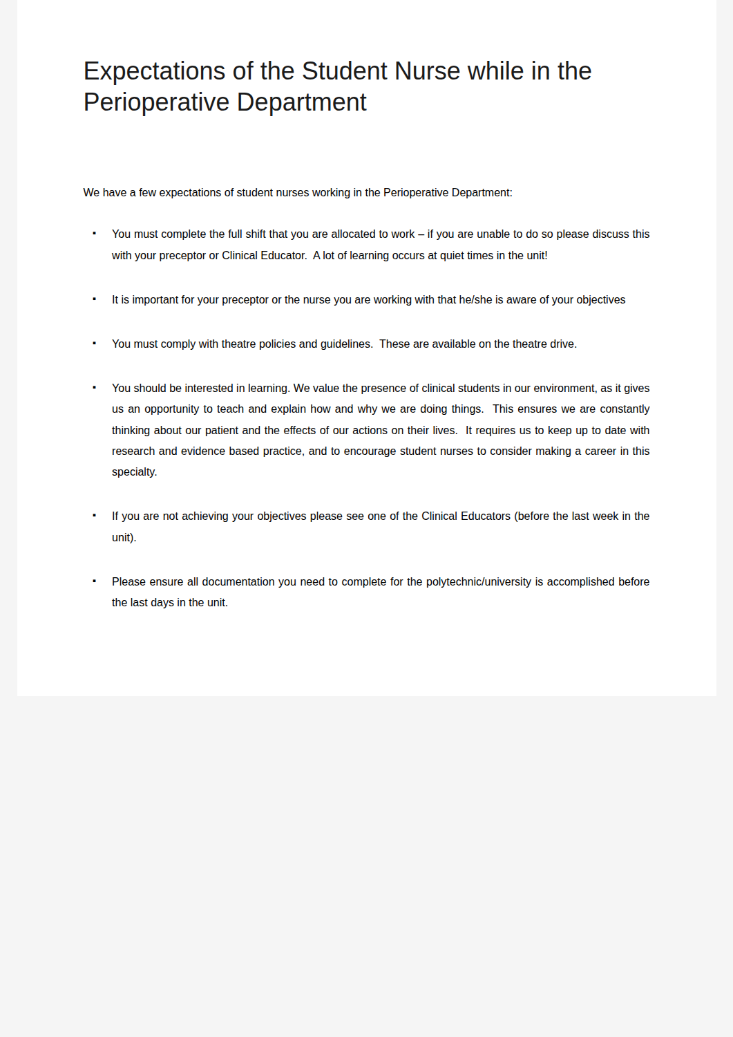Expectations of the Student Nurse while in the Perioperative Department
We have a few expectations of student nurses working in the Perioperative Department:
You must complete the full shift that you are allocated to work – if you are unable to do so please discuss this with your preceptor or Clinical Educator. A lot of learning occurs at quiet times in the unit!
It is important for your preceptor or the nurse you are working with that he/she is aware of your objectives
You must comply with theatre policies and guidelines. These are available on the theatre drive.
You should be interested in learning. We value the presence of clinical students in our environment, as it gives us an opportunity to teach and explain how and why we are doing things. This ensures we are constantly thinking about our patient and the effects of our actions on their lives. It requires us to keep up to date with research and evidence based practice, and to encourage student nurses to consider making a career in this specialty.
If you are not achieving your objectives please see one of the Clinical Educators (before the last week in the unit).
Please ensure all documentation you need to complete for the polytechnic/university is accomplished before the last days in the unit.